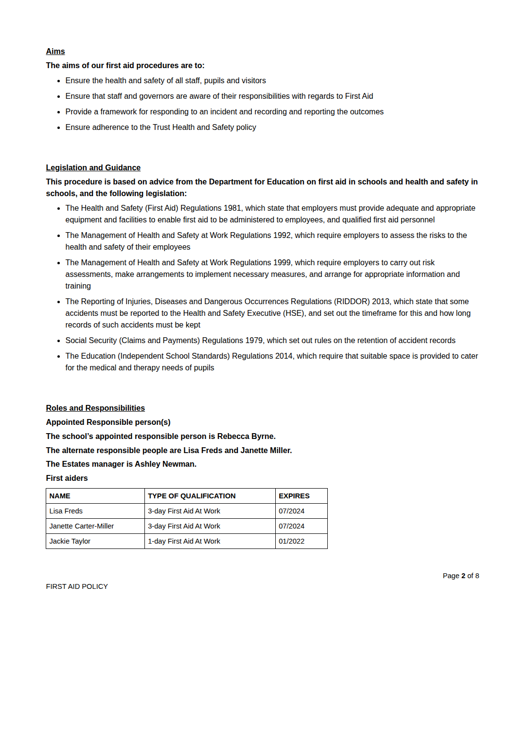Aims
The aims of our first aid procedures are to:
Ensure the health and safety of all staff, pupils and visitors
Ensure that staff and governors are aware of their responsibilities with regards to First Aid
Provide a framework for responding to an incident and recording and reporting the outcomes
Ensure adherence to the Trust Health and Safety policy
Legislation and Guidance
This procedure is based on advice from the Department for Education on first aid in schools and health and safety in schools, and the following legislation:
The Health and Safety (First Aid) Regulations 1981, which state that employers must provide adequate and appropriate equipment and facilities to enable first aid to be administered to employees, and qualified first aid personnel
The Management of Health and Safety at Work Regulations 1992, which require employers to assess the risks to the health and safety of their employees
The Management of Health and Safety at Work Regulations 1999, which require employers to carry out risk assessments, make arrangements to implement necessary measures, and arrange for appropriate information and training
The Reporting of Injuries, Diseases and Dangerous Occurrences Regulations (RIDDOR) 2013, which state that some accidents must be reported to the Health and Safety Executive (HSE), and set out the timeframe for this and how long records of such accidents must be kept
Social Security (Claims and Payments) Regulations 1979, which set out rules on the retention of accident records
The Education (Independent School Standards) Regulations 2014, which require that suitable space is provided to cater for the medical and therapy needs of pupils
Roles and Responsibilities
Appointed Responsible person(s)
The school’s appointed responsible person is Rebecca Byrne.
The alternate responsible people are Lisa Freds and Janette Miller.
The Estates manager is Ashley Newman.
First aiders
| NAME | TYPE OF QUALIFICATION | EXPIRES |
| --- | --- | --- |
| Lisa Freds | 3-day First Aid At Work | 07/2024 |
| Janette Carter-Miller | 3-day First Aid At Work | 07/2024 |
| Jackie Taylor | 1-day First Aid At Work | 01/2022 |
Page 2 of 8
FIRST AID POLICY